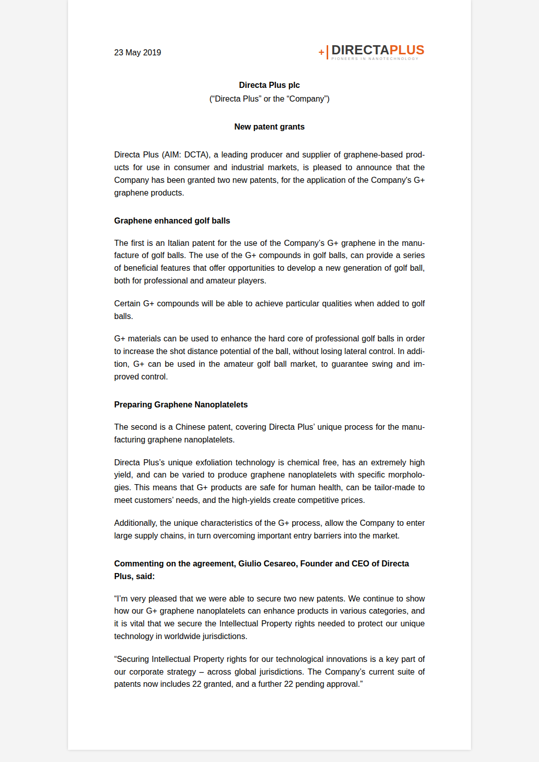23 May 2019
+ DIRECTAPLUS Pioneers in Nanotechnology
Directa Plus plc
(“Directa Plus” or the “Company”)
New patent grants
Directa Plus (AIM: DCTA), a leading producer and supplier of graphene-based products for use in consumer and industrial markets, is pleased to announce that the Company has been granted two new patents, for the application of the Company's G+ graphene products.
Graphene enhanced golf balls
The first is an Italian patent for the use of the Company’s G+ graphene in the manufacture of golf balls. The use of the G+ compounds in golf balls, can provide a series of beneficial features that offer opportunities to develop a new generation of golf ball, both for professional and amateur players.
Certain G+ compounds will be able to achieve particular qualities when added to golf balls.
G+ materials can be used to enhance the hard core of professional golf balls in order to increase the shot distance potential of the ball, without losing lateral control. In addition, G+ can be used in the amateur golf ball market, to guarantee swing and improved control.
Preparing Graphene Nanoplatelets
The second is a Chinese patent, covering Directa Plus’ unique process for the manufacturing graphene nanoplatelets.
Directa Plus’s unique exfoliation technology is chemical free, has an extremely high yield, and can be varied to produce graphene nanoplatelets with specific morphologies. This means that G+ products are safe for human health, can be tailor-made to meet customers’ needs, and the high-yields create competitive prices.
Additionally, the unique characteristics of the G+ process, allow the Company to enter large supply chains, in turn overcoming important entry barriers into the market.
Commenting on the agreement, Giulio Cesareo, Founder and CEO of Directa Plus, said:
“I’m very pleased that we were able to secure two new patents. We continue to show how our G+ graphene nanoplatelets can enhance products in various categories, and it is vital that we secure the Intellectual Property rights needed to protect our unique technology in worldwide jurisdictions.
“Securing Intellectual Property rights for our technological innovations is a key part of our corporate strategy – across global jurisdictions. The Company’s current suite of patents now includes 22 granted, and a further 22 pending approval.”